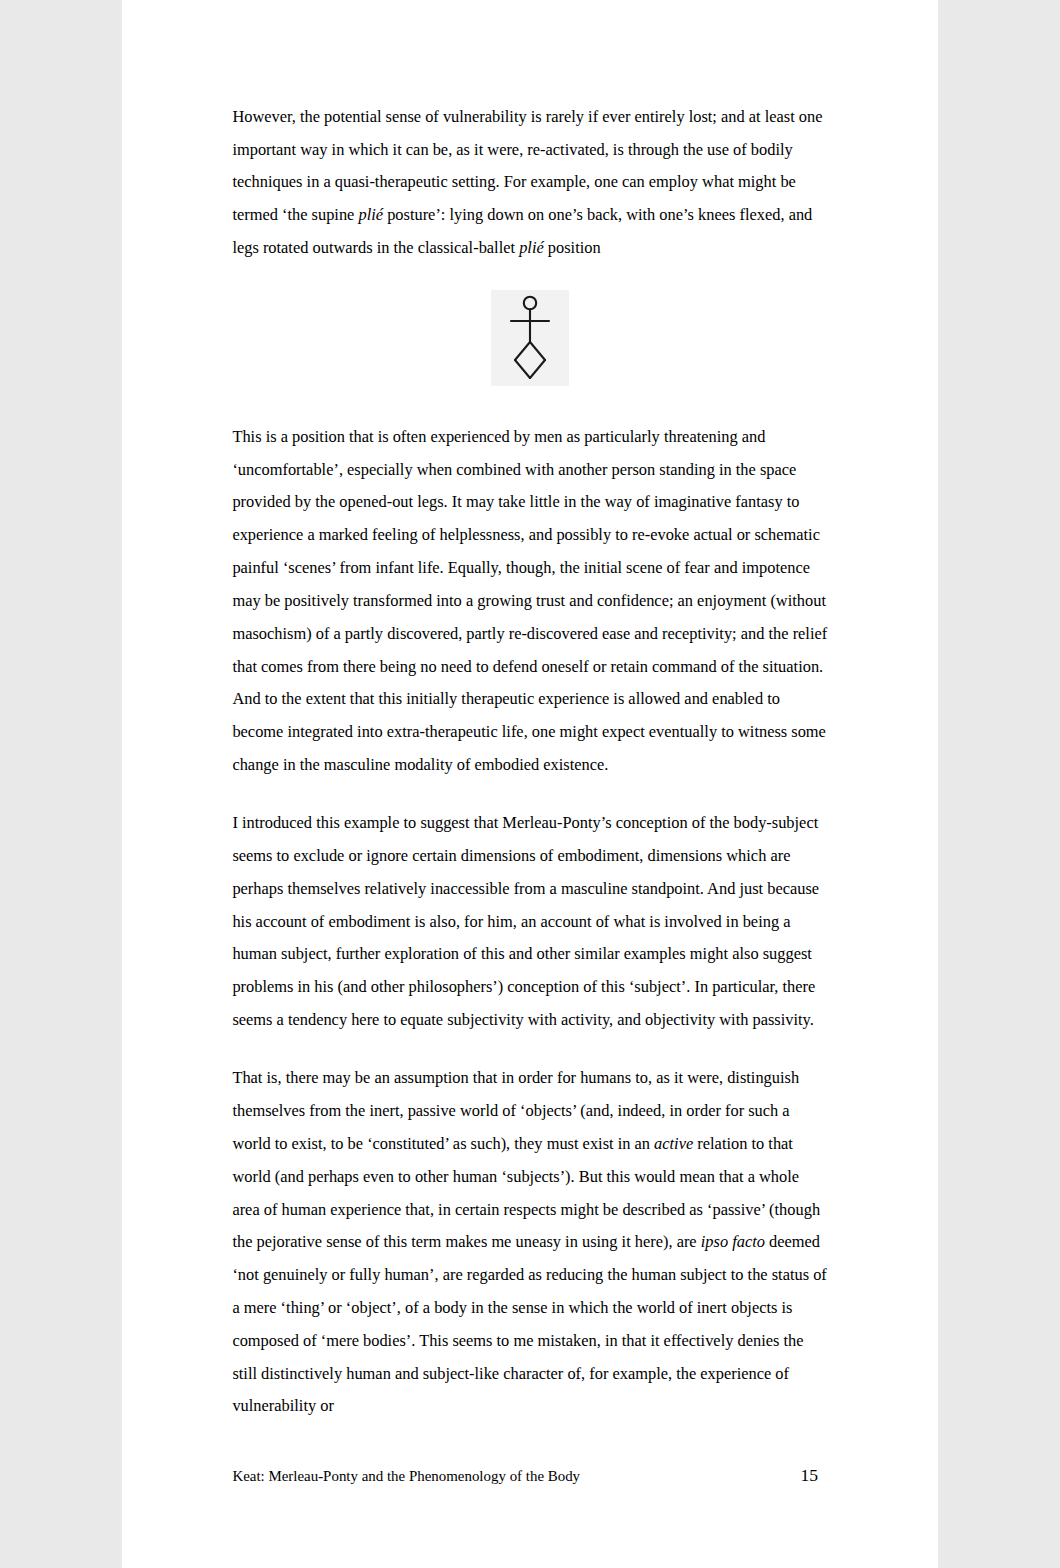However, the potential sense of vulnerability is rarely if ever entirely lost; and at least one important way in which it can be, as it were, re-activated, is through the use of bodily techniques in a quasi-therapeutic setting. For example, one can employ what might be termed ‘the supine plié posture’: lying down on one’s back, with one’s knees flexed, and legs rotated outwards in the classical-ballet plié position
This is a position that is often experienced by men as particularly threatening and ‘uncomfortable’, especially when combined with another person standing in the space provided by the opened-out legs. It may take little in the way of imaginative fantasy to experience a marked feeling of helplessness, and possibly to re-evoke actual or schematic painful ‘scenes’ from infant life. Equally, though, the initial scene of fear and impotence may be positively transformed into a growing trust and confidence; an enjoyment (without masochism) of a partly discovered, partly re-discovered ease and receptivity; and the relief that comes from there being no need to defend oneself or retain command of the situation. And to the extent that this initially therapeutic experience is allowed and enabled to become integrated into extra-therapeutic life, one might expect eventually to witness some change in the masculine modality of embodied existence.
I introduced this example to suggest that Merleau-Ponty’s conception of the body-subject seems to exclude or ignore certain dimensions of embodiment, dimensions which are perhaps themselves relatively inaccessible from a masculine standpoint. And just because his account of embodiment is also, for him, an account of what is involved in being a human subject, further exploration of this and other similar examples might also suggest problems in his (and other philosophers’) conception of this ‘subject’. In particular, there seems a tendency here to equate subjectivity with activity, and objectivity with passivity.
That is, there may be an assumption that in order for humans to, as it were, distinguish themselves from the inert, passive world of ‘objects’ (and, indeed, in order for such a world to exist, to be ‘constituted’ as such), they must exist in an active relation to that world (and perhaps even to other human ‘subjects’). But this would mean that a whole area of human experience that, in certain respects might be described as ‘passive’ (though the pejorative sense of this term makes me uneasy in using it here), are ipso facto deemed ‘not genuinely or fully human’, are regarded as reducing the human subject to the status of a mere ‘thing’ or ‘object’, of a body in the sense in which the world of inert objects is composed of ‘mere bodies’. This seems to me mistaken, in that it effectively denies the still distinctively human and subject-like character of, for example, the experience of vulnerability or
Keat: Merleau-Ponty and the Phenomenology of the Body 15